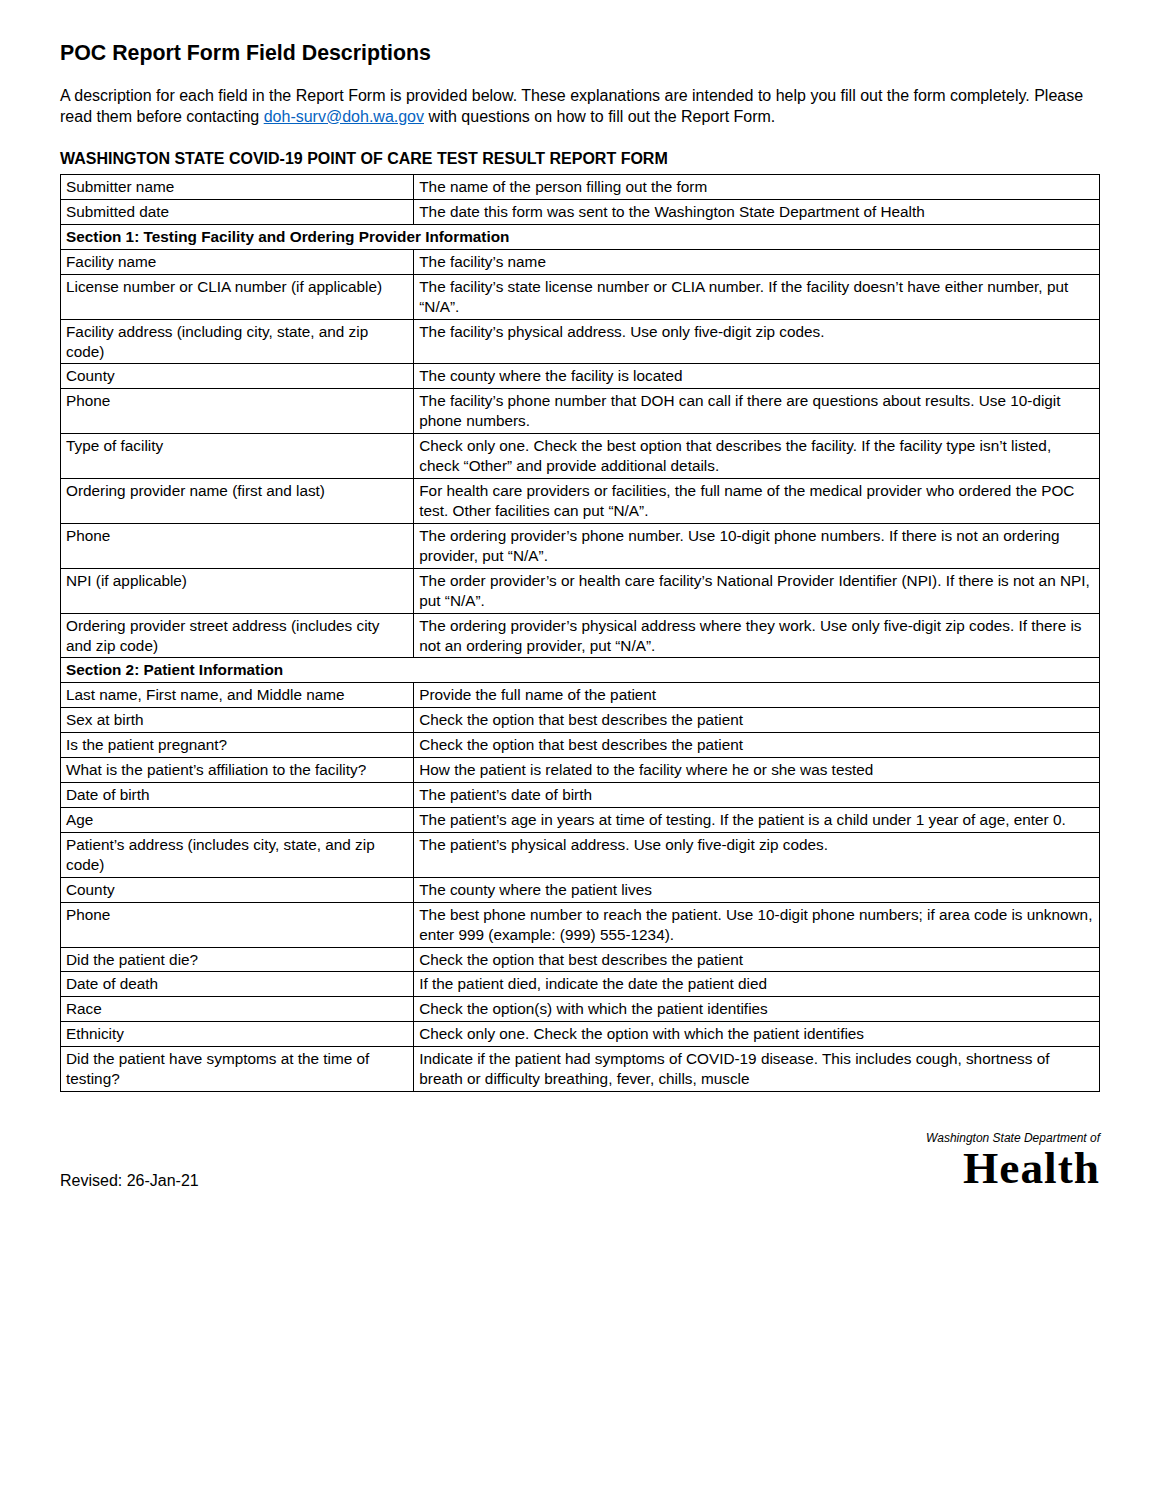POC Report Form Field Descriptions
A description for each field in the Report Form is provided below. These explanations are intended to help you fill out the form completely. Please read them before contacting doh-surv@doh.wa.gov with questions on how to fill out the Report Form.
Washington State COVID-19 Point of Care Test Result Report Form
| Submitter name | The name of the person filling out the form |
| Submitted date | The date this form was sent to the Washington State Department of Health |
| Section 1: Testing Facility and Ordering Provider Information |
| Facility name | The facility’s name |
| License number or CLIA number (if applicable) | The facility’s state license number or CLIA number. If the facility doesn’t have either number, put “N/A”. |
| Facility address (including city, state, and zip code) | The facility’s physical address. Use only five-digit zip codes. |
| County | The county where the facility is located |
| Phone | The facility’s phone number that DOH can call if there are questions about results. Use 10-digit phone numbers. |
| Type of facility | Check only one. Check the best option that describes the facility. If the facility type isn’t listed, check “Other” and provide additional details. |
| Ordering provider name (first and last) | For health care providers or facilities, the full name of the medical provider who ordered the POC test. Other facilities can put “N/A”. |
| Phone | The ordering provider’s phone number. Use 10-digit phone numbers. If there is not an ordering provider, put “N/A”. |
| NPI (if applicable) | The order provider’s or health care facility’s National Provider Identifier (NPI). If there is not an NPI, put “N/A”. |
| Ordering provider street address (includes city and zip code) | The ordering provider’s physical address where they work. Use only five-digit zip codes. If there is not an ordering provider, put “N/A”. |
| Section 2: Patient Information |
| Last name, First name, and Middle name | Provide the full name of the patient |
| Sex at birth | Check the option that best describes the patient |
| Is the patient pregnant? | Check the option that best describes the patient |
| What is the patient’s affiliation to the facility? | How the patient is related to the facility where he or she was tested |
| Date of birth | The patient’s date of birth |
| Age | The patient’s age in years at time of testing. If the patient is a child under 1 year of age, enter 0. |
| Patient’s address (includes city, state, and zip code) | The patient’s physical address. Use only five-digit zip codes. |
| County | The county where the patient lives |
| Phone | The best phone number to reach the patient. Use 10-digit phone numbers; if area code is unknown, enter 999 (example: (999) 555-1234). |
| Did the patient die? | Check the option that best describes the patient |
| Date of death | If the patient died, indicate the date the patient died |
| Race | Check the option(s) with which the patient identifies |
| Ethnicity | Check only one. Check the option with which the patient identifies |
| Did the patient have symptoms at the time of testing? | Indicate if the patient had symptoms of COVID-19 disease. This includes cough, shortness of breath or difficulty breathing, fever, chills, muscle |
Revised: 26-Jan-21
Washington State Department of Health